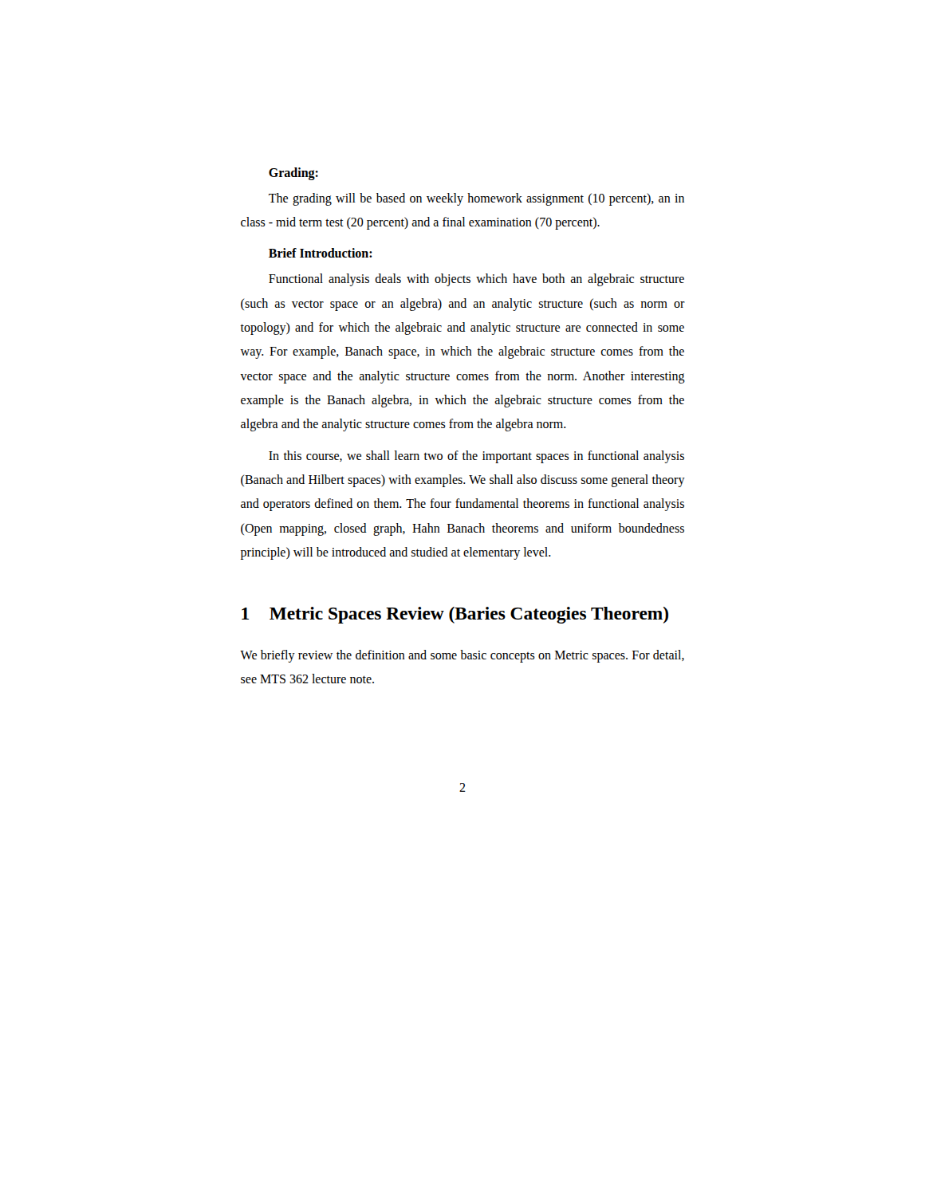Grading:
The grading will be based on weekly homework assignment (10 percent), an in class - mid term test (20 percent) and a final examination (70 percent).
Brief Introduction:
Functional analysis deals with objects which have both an algebraic structure (such as vector space or an algebra) and an analytic structure (such as norm or topology) and for which the algebraic and analytic structure are connected in some way. For example, Banach space, in which the algebraic structure comes from the vector space and the analytic structure comes from the norm. Another interesting example is the Banach algebra, in which the algebraic structure comes from the algebra and the analytic structure comes from the algebra norm.
In this course, we shall learn two of the important spaces in functional analysis (Banach and Hilbert spaces) with examples. We shall also discuss some general theory and operators defined on them. The four fundamental theorems in functional analysis (Open mapping, closed graph, Hahn Banach theorems and uniform boundedness principle) will be introduced and studied at elementary level.
1 Metric Spaces Review (Baries Cateogies Theorem)
We briefly review the definition and some basic concepts on Metric spaces. For detail, see MTS 362 lecture note.
2